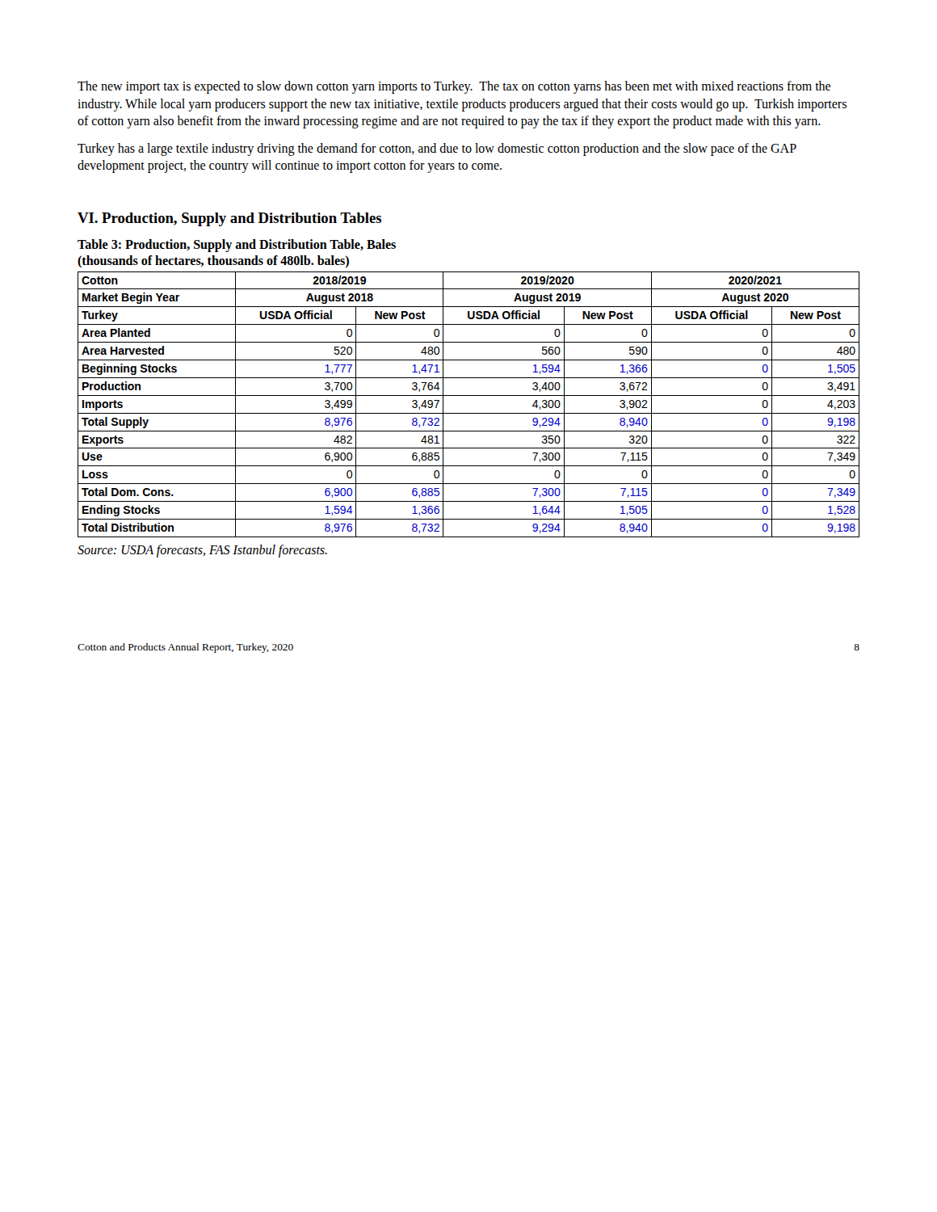The new import tax is expected to slow down cotton yarn imports to Turkey. The tax on cotton yarns has been met with mixed reactions from the industry. While local yarn producers support the new tax initiative, textile products producers argued that their costs would go up. Turkish importers of cotton yarn also benefit from the inward processing regime and are not required to pay the tax if they export the product made with this yarn.
Turkey has a large textile industry driving the demand for cotton, and due to low domestic cotton production and the slow pace of the GAP development project, the country will continue to import cotton for years to come.
VI. Production, Supply and Distribution Tables
Table 3: Production, Supply and Distribution Table, Bales
(thousands of hectares, thousands of 480lb. bales)
| Cotton | 2018/2019 | 2019/2020 | 2020/2021 |
| Market Begin Year | August 2018 | August 2019 | August 2020 |
| Turkey | USDA Official | New Post | USDA Official | New Post | USDA Official | New Post |
| Area Planted | 0 | 0 | 0 | 0 | 0 | 0 |
| Area Harvested | 520 | 480 | 560 | 590 | 0 | 480 |
| Beginning Stocks | 1,777 | 1,471 | 1,594 | 1,366 | 0 | 1,505 |
| Production | 3,700 | 3,764 | 3,400 | 3,672 | 0 | 3,491 |
| Imports | 3,499 | 3,497 | 4,300 | 3,902 | 0 | 4,203 |
| Total Supply | 8,976 | 8,732 | 9,294 | 8,940 | 0 | 9,198 |
| Exports | 482 | 481 | 350 | 320 | 0 | 322 |
| Use | 6,900 | 6,885 | 7,300 | 7,115 | 0 | 7,349 |
| Loss | 0 | 0 | 0 | 0 | 0 | 0 |
| Total Dom. Cons. | 6,900 | 6,885 | 7,300 | 7,115 | 0 | 7,349 |
| Ending Stocks | 1,594 | 1,366 | 1,644 | 1,505 | 0 | 1,528 |
| Total Distribution | 8,976 | 8,732 | 9,294 | 8,940 | 0 | 9,198 |
Source: USDA forecasts, FAS Istanbul forecasts.
Cotton and Products Annual Report, Turkey, 2020 8